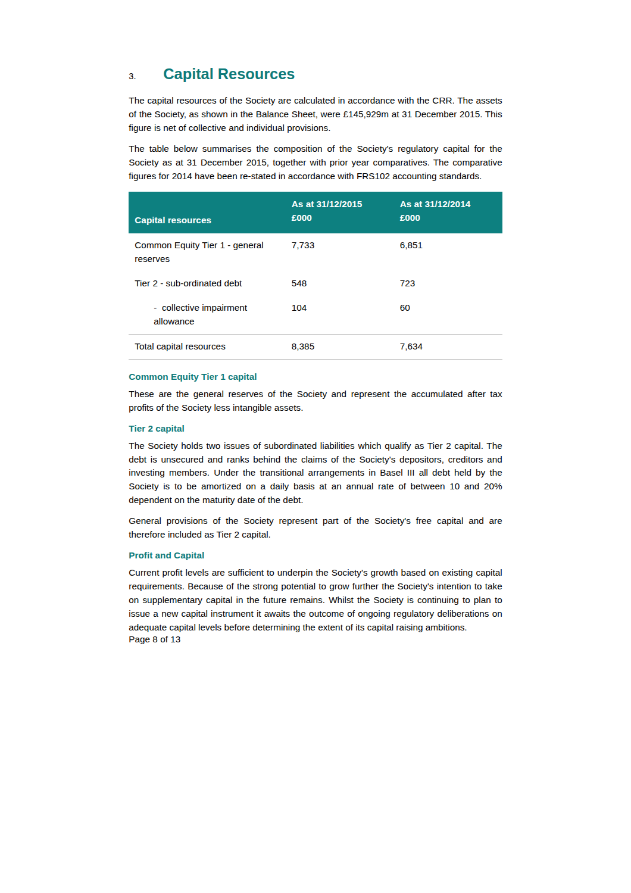3. Capital Resources
The capital resources of the Society are calculated in accordance with the CRR. The assets of the Society, as shown in the Balance Sheet, were £145,929m at 31 December 2015. This figure is net of collective and individual provisions.
The table below summarises the composition of the Society's regulatory capital for the Society as at 31 December 2015, together with prior year comparatives. The comparative figures for 2014 have been re-stated in accordance with FRS102 accounting standards.
| Capital resources | As at 31/12/2015 £000 | As at 31/12/2014 £000 |
| --- | --- | --- |
| Common Equity Tier 1 - general reserves | 7,733 | 6,851 |
| Tier 2 - sub-ordinated debt | 548 | 723 |
| - collective impairment allowance | 104 | 60 |
| Total capital resources | 8,385 | 7,634 |
Common Equity Tier 1 capital
These are the general reserves of the Society and represent the accumulated after tax profits of the Society less intangible assets.
Tier 2 capital
The Society holds two issues of subordinated liabilities which qualify as Tier 2 capital. The debt is unsecured and ranks behind the claims of the Society's depositors, creditors and investing members. Under the transitional arrangements in Basel III all debt held by the Society is to be amortized on a daily basis at an annual rate of between 10 and 20% dependent on the maturity date of the debt.
General provisions of the Society represent part of the Society's free capital and are therefore included as Tier 2 capital.
Profit and Capital
Current profit levels are sufficient to underpin the Society's growth based on existing capital requirements. Because of the strong potential to grow further the Society's intention to take on supplementary capital in the future remains. Whilst the Society is continuing to plan to issue a new capital instrument it awaits the outcome of ongoing regulatory deliberations on adequate capital levels before determining the extent of its capital raising ambitions.
Page 8 of 13